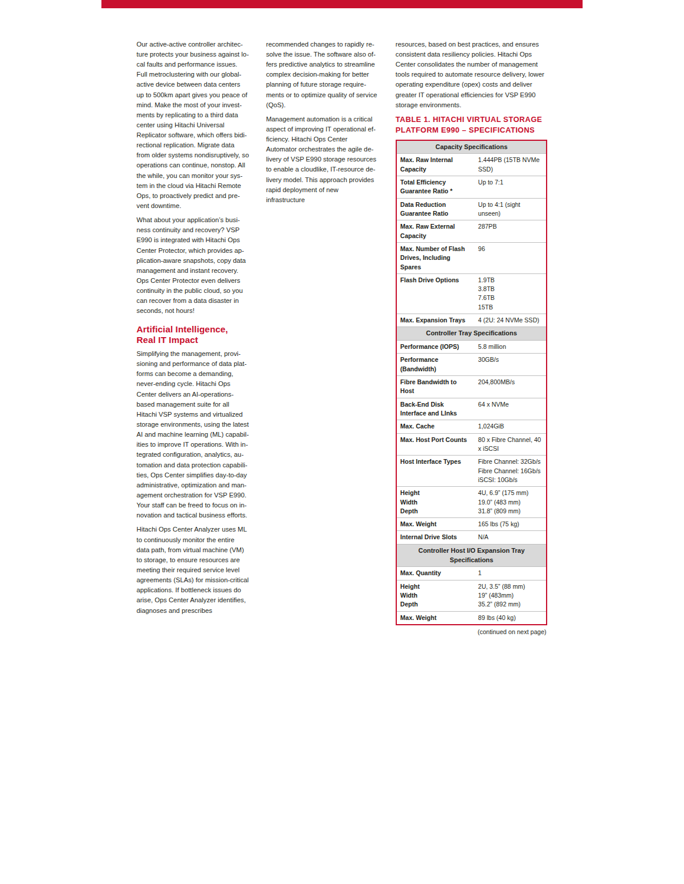Our active-active controller architecture protects your business against local faults and performance issues. Full metroclustering with our global-active device between data centers up to 500km apart gives you peace of mind. Make the most of your investments by replicating to a third data center using Hitachi Universal Replicator software, which offers bidirectional replication. Migrate data from older systems nondisruptively, so operations can continue, nonstop. All the while, you can monitor your system in the cloud via Hitachi Remote Ops, to proactively predict and prevent downtime.
What about your application’s business continuity and recovery? VSP E990 is integrated with Hitachi Ops Center Protector, which provides application-aware snapshots, copy data management and instant recovery. Ops Center Protector even delivers continuity in the public cloud, so you can recover from a data disaster in seconds, not hours!
Artificial Intelligence, Real IT Impact
Simplifying the management, provisioning and performance of data platforms can become a demanding, never-ending cycle. Hitachi Ops Center delivers an AI-operations-based management suite for all Hitachi VSP systems and virtualized storage environments, using the latest AI and machine learning (ML) capabilities to improve IT operations. With integrated configuration, analytics, automation and data protection capabilities, Ops Center simplifies day-to-day administrative, optimization and management orchestration for VSP E990. Your staff can be freed to focus on innovation and tactical business efforts.
Hitachi Ops Center Analyzer uses ML to continuously monitor the entire data path, from virtual machine (VM) to storage, to ensure resources are meeting their required service level agreements (SLAs) for mission-critical applications. If bottleneck issues do arise, Ops Center Analyzer identifies, diagnoses and prescribes
recommended changes to rapidly resolve the issue. The software also offers predictive analytics to streamline complex decision-making for better planning of future storage requirements or to optimize quality of service (QoS).
Management automation is a critical aspect of improving IT operational efficiency. Hitachi Ops Center Automator orchestrates the agile delivery of VSP E990 storage resources to enable a cloudlike, IT-resource delivery model. This approach provides rapid deployment of new infrastructure
resources, based on best practices, and ensures consistent data resiliency policies. Hitachi Ops Center consolidates the number of management tools required to automate resource delivery, lower operating expenditure (opex) costs and deliver greater IT operational efficiencies for VSP E990 storage environments.
TABLE 1. HITACHI VIRTUAL STORAGE PLATFORM E990 – SPECIFICATIONS
| Capacity Specifications |
| --- |
| Max. Raw Internal Capacity | 1.444PB (15TB NVMe SSD) |
| Total Efficiency Guarantee Ratio * | Up to 7:1 |
| Data Reduction Guarantee Ratio | Up to 4:1 (sight unseen) |
| Max. Raw External Capacity | 287PB |
| Max. Number of Flash Drives, Including Spares | 96 |
| Flash Drive Options | 1.9TB 3.8TB 7.6TB 15TB |
| Max. Expansion Trays | 4 (2U: 24 NVMe SSD) |
| Controller Tray Specifications |
| Performance (IOPS) | 5.8 million |
| Performance (Bandwidth) | 30GB/s |
| Fibre Bandwidth to Host | 204,800MB/s |
| Back-End Disk Interface and LInks | 64 x NVMe |
| Max. Cache | 1,024GiB |
| Max. Host Port Counts | 80 x Fibre Channel, 40 x iSCSI |
| Host Interface Types | Fibre Channel: 32Gb/s Fibre Channel: 16Gb/s iSCSI: 10Gb/s |
| Height Width Depth | 4U, 6.9” (175 mm) 19.0” (483 mm) 31.8” (809 mm) |
| Max. Weight | 165 lbs (75 kg) |
| Internal Drive Slots | N/A |
| Controller Host I/O Expansion Tray Specifications |
| Max. Quantity | 1 |
| Height Width Depth | 2U, 3.5” (88 mm) 19” (483mm) 35.2” (892 mm) |
| Max. Weight | 89 lbs (40 kg) |
(continued on next page)